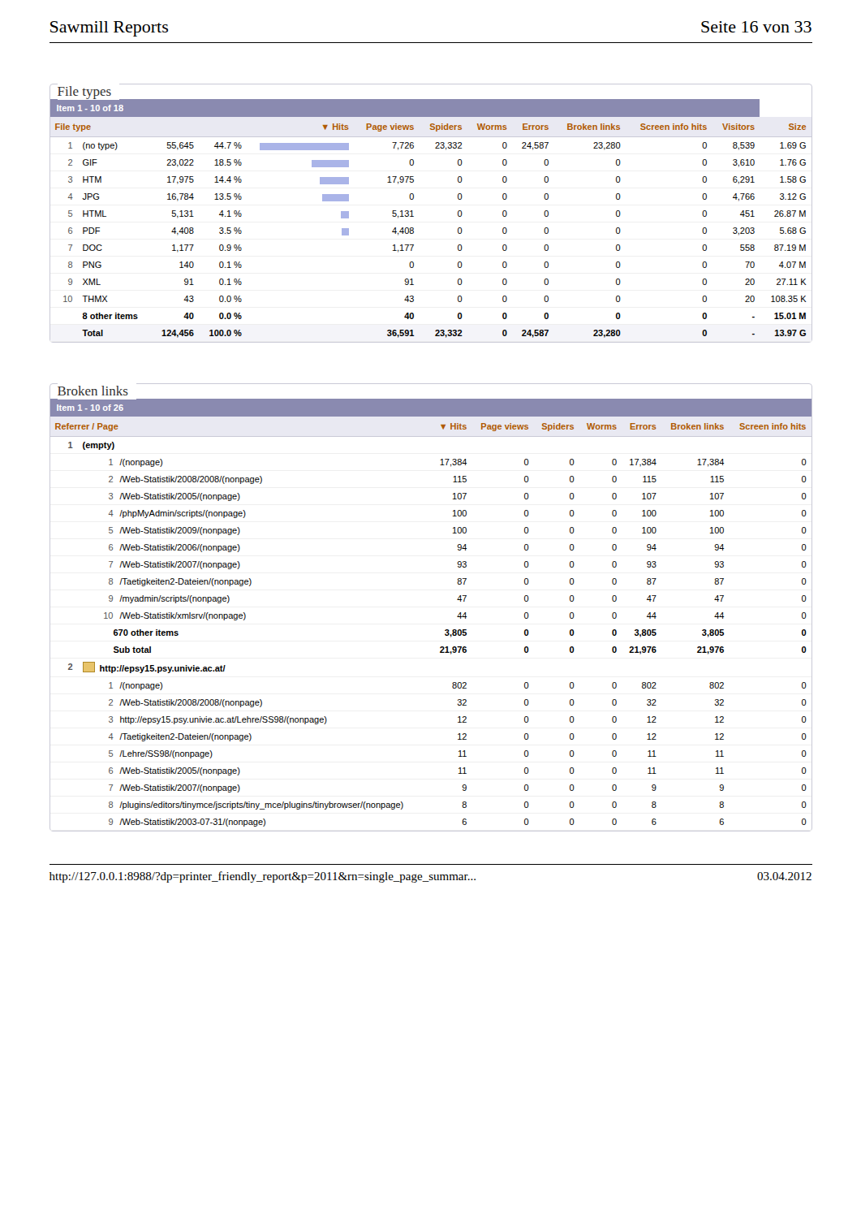Sawmill Reports
Seite 16 von 33
File types
| Item 1 - 10 of 18 |
| --- |
| File type | ▼ Hits | Page views | Spiders | Worms | Errors | Broken links | Screen info hits | Visitors | Size |
| 1 | (no type) | 55,645 | 44.7 % | | 7,726 | 23,332 | 0 | 24,587 | 23,280 | 0 | 8,539 | 1.69 G |
| 2 | GIF | 23,022 | 18.5 % | | 0 | 0 | 0 | 0 | 0 | 0 | 3,610 | 1.76 G |
| 3 | HTM | 17,975 | 14.4 % | | 17,975 | 0 | 0 | 0 | 0 | 0 | 6,291 | 1.58 G |
| 4 | JPG | 16,784 | 13.5 % | | 0 | 0 | 0 | 0 | 0 | 0 | 4,766 | 3.12 G |
| 5 | HTML | 5,131 | 4.1 % | | 5,131 | 0 | 0 | 0 | 0 | 0 | 451 | 26.87 M |
| 6 | PDF | 4,408 | 3.5 % | | 4,408 | 0 | 0 | 0 | 0 | 0 | 3,203 | 5.68 G |
| 7 | DOC | 1,177 | 0.9 % | | 1,177 | 0 | 0 | 0 | 0 | 0 | 558 | 87.19 M |
| 8 | PNG | 140 | 0.1 % | | 0 | 0 | 0 | 0 | 0 | 0 | 70 | 4.07 M |
| 9 | XML | 91 | 0.1 % | | 91 | 0 | 0 | 0 | 0 | 0 | 20 | 27.11 K |
| 10 | THMX | 43 | 0.0 % | | 43 | 0 | 0 | 0 | 0 | 0 | 20 | 108.35 K |
| | 8 other items | 40 | 0.0 % | | 40 | 0 | 0 | 0 | 0 | 0 | - | 15.01 M |
| | Total | 124,456 | 100.0 % | | 36,591 | 23,332 | 0 | 24,587 | 23,280 | 0 | - | 13.97 G |
Broken links
| Item 1 - 10 of 26 |
| --- |
| Referrer / Page | ▼ Hits | Page views | Spiders | Worms | Errors | Broken links | Screen info hits |
| 1 | (empty) |
| | 1 /(nonpage) | 17,384 | 0 | 0 | 0 | 17,384 | 17,384 | 0 |
| | 2 /Web-Statistik/2008/2008/(nonpage) | 115 | 0 | 0 | 0 | 115 | 115 | 0 |
| | 3 /Web-Statistik/2005/(nonpage) | 107 | 0 | 0 | 0 | 107 | 107 | 0 |
| | 4 /phpMyAdmin/scripts/(nonpage) | 100 | 0 | 0 | 0 | 100 | 100 | 0 |
| | 5 /Web-Statistik/2009/(nonpage) | 100 | 0 | 0 | 0 | 100 | 100 | 0 |
| | 6 /Web-Statistik/2006/(nonpage) | 94 | 0 | 0 | 0 | 94 | 94 | 0 |
| | 7 /Web-Statistik/2007/(nonpage) | 93 | 0 | 0 | 0 | 93 | 93 | 0 |
| | 8 /Taetigkeiten2-Dateien/(nonpage) | 87 | 0 | 0 | 0 | 87 | 87 | 0 |
| | 9 /myadmin/scripts/(nonpage) | 47 | 0 | 0 | 0 | 47 | 47 | 0 |
| | 10 /Web-Statistik/xmlsrv/(nonpage) | 44 | 0 | 0 | 0 | 44 | 44 | 0 |
| | 670 other items | 3,805 | 0 | 0 | 0 | 3,805 | 3,805 | 0 |
| | Sub total | 21,976 | 0 | 0 | 0 | 21,976 | 21,976 | 0 |
| 2 | http://epsy15.psy.univie.ac.at/ |
| | 1 /(nonpage) | 802 | 0 | 0 | 0 | 802 | 802 | 0 |
| | 2 /Web-Statistik/2008/2008/(nonpage) | 32 | 0 | 0 | 0 | 32 | 32 | 0 |
| | 3 http://epsy15.psy.univie.ac.at/Lehre/SS98/(nonpage) | 12 | 0 | 0 | 0 | 12 | 12 | 0 |
| | 4 /Taetigkeiten2-Dateien/(nonpage) | 12 | 0 | 0 | 0 | 12 | 12 | 0 |
| | 5 /Lehre/SS98/(nonpage) | 11 | 0 | 0 | 0 | 11 | 11 | 0 |
| | 6 /Web-Statistik/2005/(nonpage) | 11 | 0 | 0 | 0 | 11 | 11 | 0 |
| | 7 /Web-Statistik/2007/(nonpage) | 9 | 0 | 0 | 0 | 9 | 9 | 0 |
| | 8 /plugins/editors/tinymce/jscripts/tiny_mce/plugins/tinybrowser/(nonpage) | 8 | 0 | 0 | 0 | 8 | 8 | 0 |
| | 9 /Web-Statistik/2003-07-31/(nonpage) | 6 | 0 | 0 | 0 | 6 | 6 | 0 |
http://127.0.0.1:8988/?dp=printer_friendly_report&p=2011&rn=single_page_summar...
03.04.2012